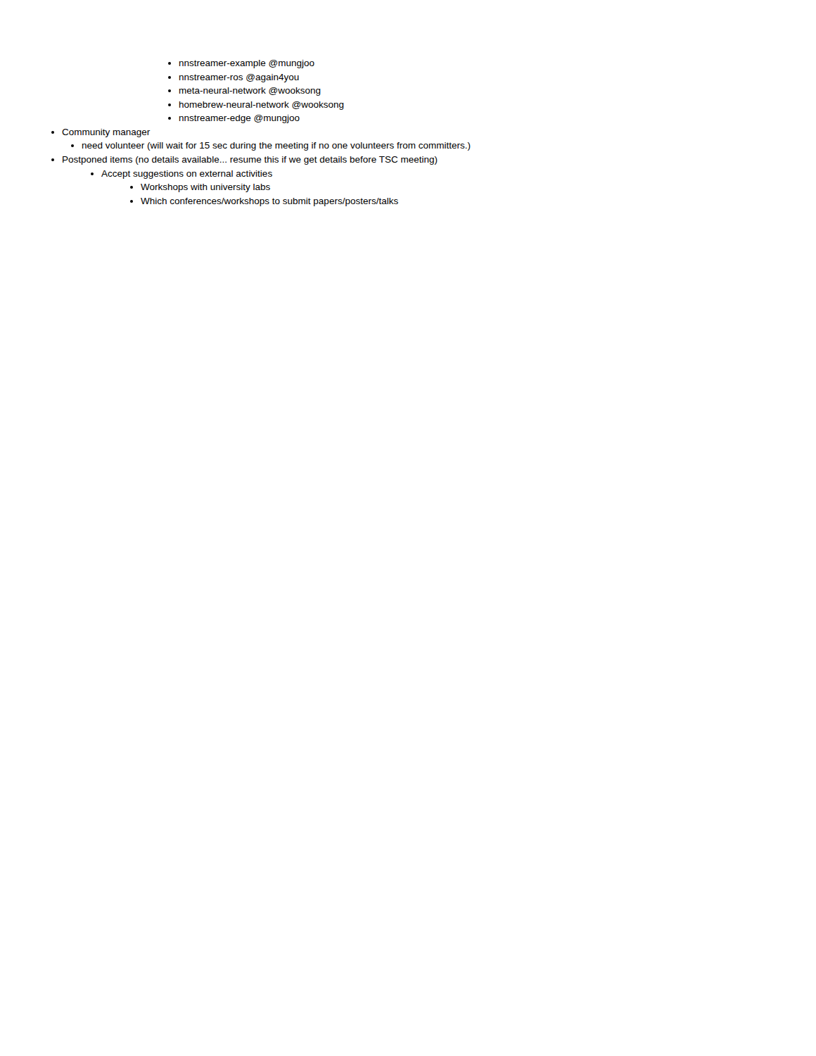nnstreamer-example @mungjoo
nnstreamer-ros @again4you
meta-neural-network @wooksong
homebrew-neural-network @wooksong
nnstreamer-edge @mungjoo
Community manager
need volunteer (will wait for 15 sec during the meeting if no one volunteers from committers.)
Postponed items (no details available... resume this if we get details before TSC meeting)
Accept suggestions on external activities
Workshops with university labs
Which conferences/workshops to submit papers/posters/talks